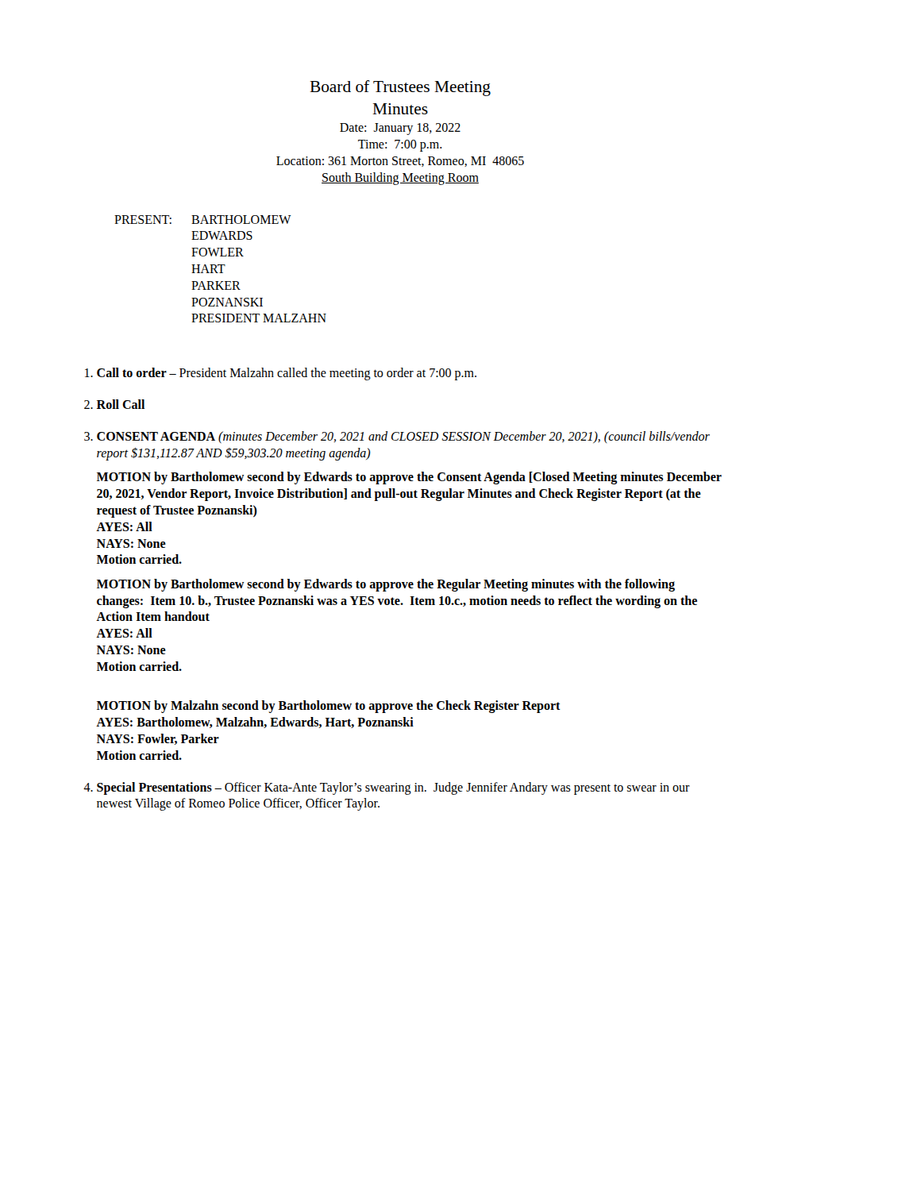Board of Trustees Meeting
Minutes
Date: January 18, 2022
Time: 7:00 p.m.
Location: 361 Morton Street, Romeo, MI 48065
South Building Meeting Room
| PRESENT: | BARTHOLOMEW |
| | EDWARDS |
| | FOWLER |
| | HART |
| | PARKER |
| | POZNANSKI |
| | PRESIDENT MALZAHN |
Call to order – President Malzahn called the meeting to order at 7:00 p.m.
Roll Call
CONSENT AGENDA (minutes December 20, 2021 and CLOSED SESSION December 20, 2021), (council bills/vendor report $131,112.87 AND $59,303.20 meeting agenda)
MOTION by Bartholomew second by Edwards to approve the Consent Agenda [Closed Meeting minutes December 20, 2021, Vendor Report, Invoice Distribution] and pull-out Regular Minutes and Check Register Report (at the request of Trustee Poznanski)
AYES: All
NAYS: None
Motion carried.
MOTION by Bartholomew second by Edwards to approve the Regular Meeting minutes with the following changes: Item 10. b., Trustee Poznanski was a YES vote. Item 10.c., motion needs to reflect the wording on the Action Item handout
AYES: All
NAYS: None
Motion carried.
MOTION by Malzahn second by Bartholomew to approve the Check Register Report
AYES: Bartholomew, Malzahn, Edwards, Hart, Poznanski
NAYS: Fowler, Parker
Motion carried.
Special Presentations – Officer Kata-Ante Taylor’s swearing in. Judge Jennifer Andary was present to swear in our newest Village of Romeo Police Officer, Officer Taylor.